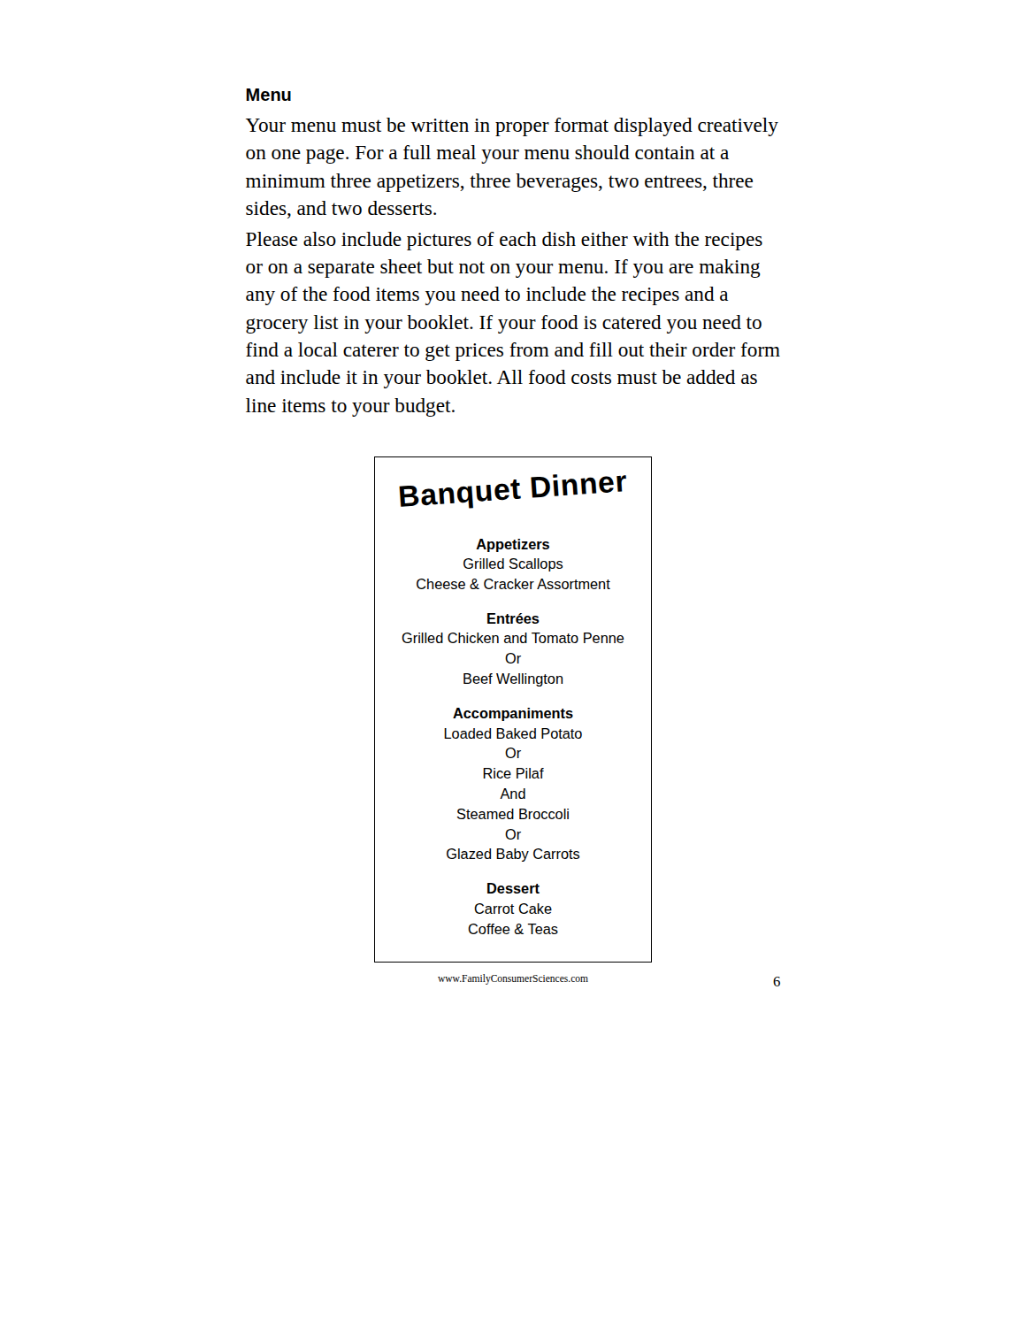Menu
Your menu must be written in proper format displayed creatively on one page. For a full meal your menu should contain at a minimum three appetizers, three beverages, two entrees, three sides, and two desserts.
Please also include pictures of each dish either with the recipes or on a separate sheet but not on your menu. If you are making any of the food items you need to include the recipes and a grocery list in your booklet. If your food is catered you need to find a local caterer to get prices from and fill out their order form and include it in your booklet. All food costs must be added as line items to your budget.
Banquet Dinner
Appetizers
Grilled Scallops
Cheese & Cracker Assortment
Entrées
Grilled Chicken and Tomato Penne
Or
Beef Wellington
Accompaniments
Loaded Baked Potato
Or
Rice Pilaf
And
Steamed Broccoli
Or
Glazed Baby Carrots
Dessert
Carrot Cake
Coffee & Teas
www.FamilyConsumerSciences.com 6